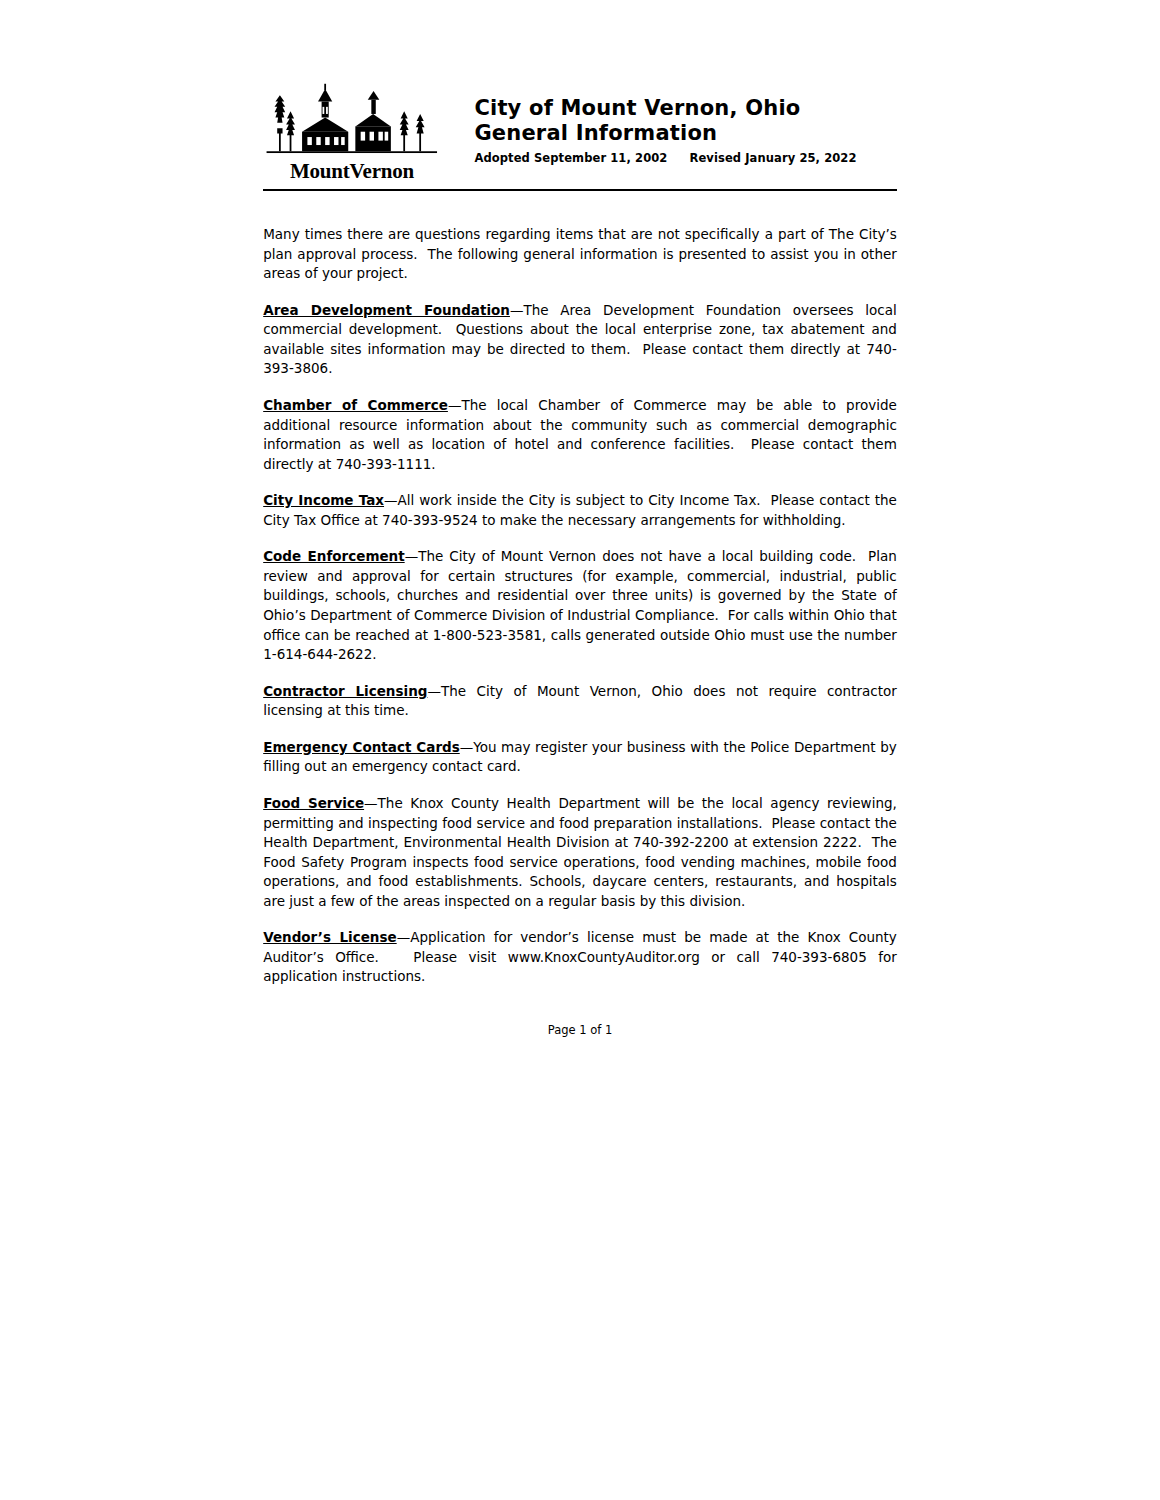MountVernon
City of Mount Vernon, Ohio
General Information
Adopted September 11, 2002 Revised January 25, 2022
Many times there are questions regarding items that are not specifically a part of The City’s plan approval process. The following general information is presented to assist you in other areas of your project.
Area Development Foundation—The Area Development Foundation oversees local commercial development. Questions about the local enterprise zone, tax abatement and available sites information may be directed to them. Please contact them directly at 740-393-3806.
Chamber of Commerce—The local Chamber of Commerce may be able to provide additional resource information about the community such as commercial demographic information as well as location of hotel and conference facilities. Please contact them directly at 740-393-1111.
City Income Tax—All work inside the City is subject to City Income Tax. Please contact the City Tax Office at 740-393-9524 to make the necessary arrangements for withholding.
Code Enforcement—The City of Mount Vernon does not have a local building code. Plan review and approval for certain structures (for example, commercial, industrial, public buildings, schools, churches and residential over three units) is governed by the State of Ohio’s Department of Commerce Division of Industrial Compliance. For calls within Ohio that office can be reached at 1-800-523-3581, calls generated outside Ohio must use the number 1-614-644-2622.
Contractor Licensing—The City of Mount Vernon, Ohio does not require contractor licensing at this time.
Emergency Contact Cards—You may register your business with the Police Department by filling out an emergency contact card.
Food Service—The Knox County Health Department will be the local agency reviewing, permitting and inspecting food service and food preparation installations. Please contact the Health Department, Environmental Health Division at 740-392-2200 at extension 2222. The Food Safety Program inspects food service operations, food vending machines, mobile food operations, and food establishments. Schools, daycare centers, restaurants, and hospitals are just a few of the areas inspected on a regular basis by this division.
Vendor’s License—Application for vendor’s license must be made at the Knox County Auditor’s Office. Please visit www.KnoxCountyAuditor.org or call 740-393-6805 for application instructions.
Page 1 of 1